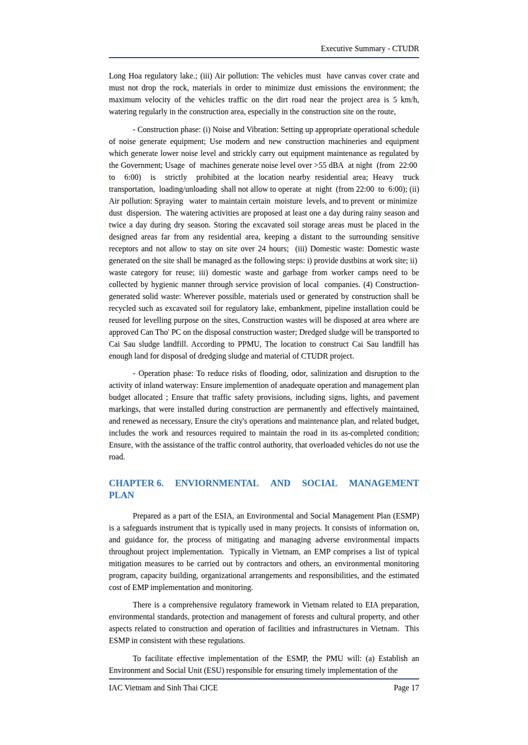Executive Summary - CTUDR
Long Hoa regulatory lake.; (iii) Air pollution: The vehicles must have canvas cover crate and must not drop the rock, materials in order to minimize dust emissions the environment; the maximum velocity of the vehicles traffic on the dirt road near the project area is 5 km/h, watering regularly in the construction area, especially in the construction site on the route,
- Construction phase: (i) Noise and Vibration: Setting up appropriate operational schedule of noise generate equipment; Use modern and new construction machineries and equipment which generate lower noise level and strickly carry out equipment maintenance as regulated by the Government; Usage of machines generate noise level over >55 dBA at night (from 22:00 to 6:00) is strictly prohibited at the location nearby residential area; Heavy truck transportation, loading/unloading shall not allow to operate at night (from 22:00 to 6:00); (ii) Air pollution: Spraying water to maintain certain moisture levels, and to prevent or minimize dust dispersion. The watering activities are proposed at least one a day during rainy season and twice a day during dry season. Storing the excavated soil storage areas must be placed in the designed areas far from any residential area, keeping a distant to the surrounding sensitive receptors and not allow to stay on site over 24 hours; (iii) Domestic waste: Domestic waste generated on the site shall be managed as the following steps: i) provide dustbins at work site; ii) waste category for reuse; iii) domestic waste and garbage from worker camps need to be collected by hygienic manner through service provision of local companies. (4) Construction-generated solid waste: Wherever possible, materials used or generated by construction shall be recycled such as excavated soil for regulatory lake, embankment, pipeline installation could be reused for levelling purpose on the sites, Construction wastes will be disposed at area where are approved Can Tho' PC on the disposal construction waster; Dredged sludge will be transported to Cai Sau sludge landfill. According to PPMU, The location to construct Cai Sau landfill has enough land for disposal of dredging sludge and material of CTUDR project.
- Operation phase: To reduce risks of flooding, odor, salinization and disruption to the activity of inland waterway: Ensure implemention of anadequate operation and management plan budget allocated ; Ensure that traffic safety provisions, including signs, lights, and pavement markings, that were installed during construction are permanently and effectively maintained, and renewed as necessary, Ensure the city's operations and maintenance plan, and related budget, includes the work and resources required to maintain the road in its as-completed condition; Ensure, with the assistance of the traffic control authority, that overloaded vehicles do not use the road.
CHAPTER 6. ENVIORNMENTAL AND SOCIAL MANAGEMENT PLAN
Prepared as a part of the ESIA, an Environmental and Social Management Plan (ESMP) is a safeguards instrument that is typically used in many projects. It consists of information on, and guidance for, the process of mitigating and managing adverse environmental impacts throughout project implementation. Typically in Vietnam, an EMP comprises a list of typical mitigation measures to be carried out by contractors and others, an environmental monitoring program, capacity building, organizational arrangements and responsibilities, and the estimated cost of EMP implementation and monitoring.
There is a comprehensive regulatory framework in Vietnam related to EIA preparation, environmental standards, protection and management of forests and cultural property, and other aspects related to construction and operation of facilities and infrastructures in Vietnam. This ESMP in consistent with these regulations.
To facilitate effective implementation of the ESMP, the PMU will: (a) Establish an Environment and Social Unit (ESU) responsible for ensuring timely implementation of the
IAC Vietnam and Sinh Thai CICE Page 17